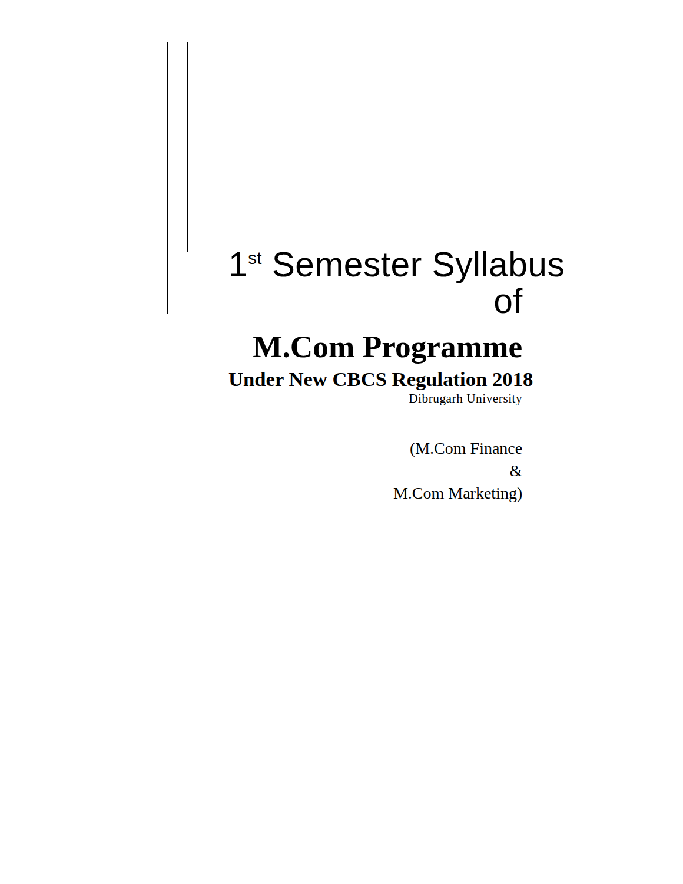1st Semester Syllabus
of
M.Com Programme
Under New CBCS Regulation 2018
Dibrugarh University
(M.Com Finance
&
M.Com Marketing)